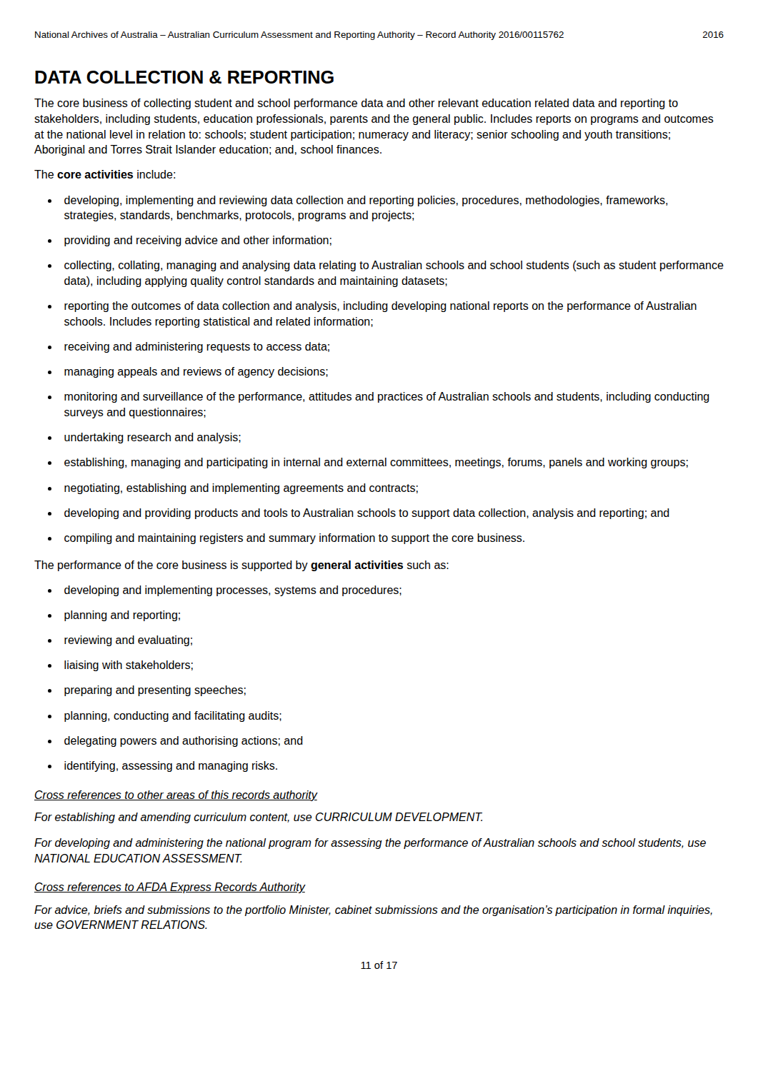National Archives of Australia – Australian Curriculum Assessment and Reporting Authority – Record Authority 2016/00115762
2016
DATA COLLECTION & REPORTING
The core business of collecting student and school performance data and other relevant education related data and reporting to stakeholders, including students, education professionals, parents and the general public. Includes reports on programs and outcomes at the national level in relation to: schools; student participation; numeracy and literacy; senior schooling and youth transitions; Aboriginal and Torres Strait Islander education; and, school finances.
The core activities include:
developing, implementing and reviewing data collection and reporting policies, procedures, methodologies, frameworks, strategies, standards, benchmarks, protocols, programs and projects;
providing and receiving advice and other information;
collecting, collating, managing and analysing data relating to Australian schools and school students (such as student performance data), including applying quality control standards and maintaining datasets;
reporting the outcomes of data collection and analysis, including developing national reports on the performance of Australian schools. Includes reporting statistical and related information;
receiving and administering requests to access data;
managing appeals and reviews of agency decisions;
monitoring and surveillance of the performance, attitudes and practices of Australian schools and students, including conducting surveys and questionnaires;
undertaking research and analysis;
establishing, managing and participating in internal and external committees, meetings, forums, panels and working groups;
negotiating, establishing and implementing agreements and contracts;
developing and providing products and tools to Australian schools to support data collection, analysis and reporting; and
compiling and maintaining registers and summary information to support the core business.
The performance of the core business is supported by general activities such as:
developing and implementing processes, systems and procedures;
planning and reporting;
reviewing and evaluating;
liaising with stakeholders;
preparing and presenting speeches;
planning, conducting and facilitating audits;
delegating powers and authorising actions; and
identifying, assessing and managing risks.
Cross references to other areas of this records authority
For establishing and amending curriculum content, use CURRICULUM DEVELOPMENT.
For developing and administering the national program for assessing the performance of Australian schools and school students, use NATIONAL EDUCATION ASSESSMENT.
Cross references to AFDA Express Records Authority
For advice, briefs and submissions to the portfolio Minister, cabinet submissions and the organisation’s participation in formal inquiries, use GOVERNMENT RELATIONS.
11 of 17